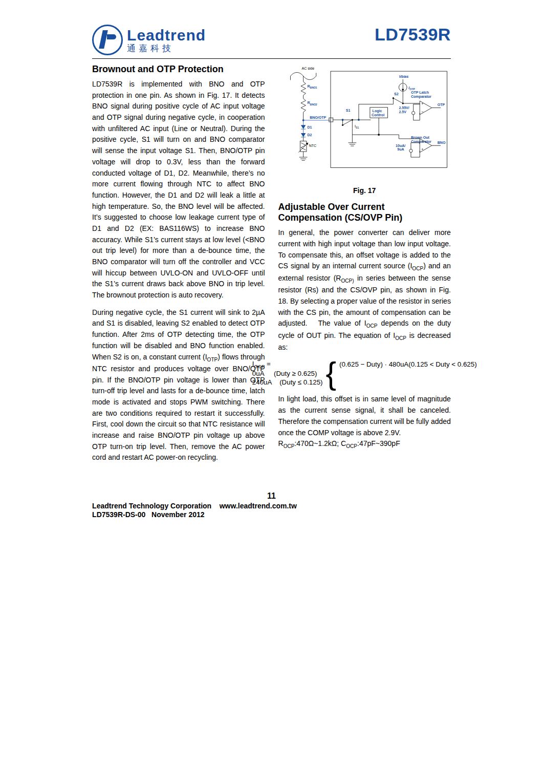Leadtrend
通嘉科技
LD7539R
Brownout and OTP Protection
LD7539R is implemented with BNO and OTP protection in one pin. As shown in Fig. 17. It detects BNO signal during positive cycle of AC input voltage and OTP signal during negative cycle, in cooperation with unfiltered AC input (Line or Neutral). During the positive cycle, S1 will turn on and BNO comparator will sense the input voltage S1. Then, BNO/OTP pin voltage will drop to 0.3V, less than the forward conducted voltage of D1, D2. Meanwhile, there’s no more current flowing through NTC to affect BNO function. However, the D1 and D2 will leak a little at high temperature. So, the BNO level will be affected. It’s suggested to choose low leakage current type of D1 and D2 (EX: BAS116WS) to increase BNO accuracy. While S1’s current stays at low level (<BNO out trip level) for more than a de-bounce time, the BNO comparator will turn off the controller and VCC will hiccup between UVLO-ON and UVLO-OFF until the S1’s current draws back above BNO in trip level. The brownout protection is auto recovery.
During negative cycle, the S1 current will sink to 2µA and S1 is disabled, leaving S2 enabled to detect OTP function. After 2ms of OTP detecting time, the OTP function will be disabled and BNO function enabled. When S2 is on, a constant current (IOTP) flows through NTC resistor and produces voltage over BNO/OTP pin. If the BNO/OTP pin voltage is lower than OTP turn-off trip level and lasts for a de-bounce time, latch mode is activated and stops PWM switching. There are two conditions required to restart it successfully. First, cool down the circuit so that NTC resistance will increase and raise BNO/OTP pin voltage up above OTP turn-on trip level. Then, remove the AC power cord and restart AC power-on recycling.
AC side RBNO1 RBNO2 BNO/OTP D1 D2 NTC Vbias IOTP S2 OTP Latch Comparator + − OTP 2.55V/ 2.5V Logic Control S1 IS1 Brown Out Comparator − + BNO 10uA/ 9uA
Fig. 17
Adjustable Over Current Compensation (CS/OVP Pin)
In general, the power converter can deliver more current with high input voltage than low input voltage. To compensate this, an offset voltage is added to the CS signal by an internal current source (IOCP) and an external resistor (ROCP) in series between the sense resistor (Rs) and the CS/OVP pin, as shown in Fig. 18. By selecting a proper value of the resistor in series with the CS pin, the amount of compensation can be adjusted. The value of IOCP depends on the duty cycle of OUT pin. The equation of IOCP is decreased as:
| I OCP = | { | (0.625 − Duty) · 480uA(0.125 < Duty < 0.625) |
| 0uA (Duty ≥ 0.625) |
| 240uA (Duty ≤ 0.125) |
In light load, this offset is in same level of magnitude as the current sense signal, it shall be canceled. Therefore the compensation current will be fully added once the COMP voltage is above 2.9V.
ROCP:470Ω~1.2kΩ; COCP:47pF~390pF
11
Leadtrend Technology Corporation www.leadtrend.com.tw
LD7539R-DS-00 November 2012